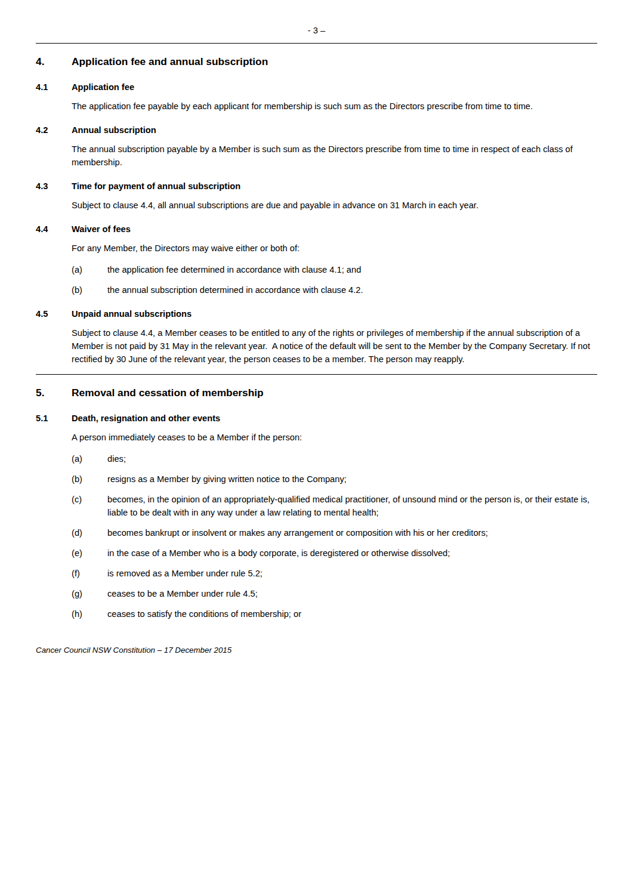- 3 –
4. Application fee and annual subscription
4.1 Application fee
The application fee payable by each applicant for membership is such sum as the Directors prescribe from time to time.
4.2 Annual subscription
The annual subscription payable by a Member is such sum as the Directors prescribe from time to time in respect of each class of membership.
4.3 Time for payment of annual subscription
Subject to clause 4.4, all annual subscriptions are due and payable in advance on 31 March in each year.
4.4 Waiver of fees
For any Member, the Directors may waive either or both of:
(a) the application fee determined in accordance with clause 4.1; and
(b) the annual subscription determined in accordance with clause 4.2.
4.5 Unpaid annual subscriptions
Subject to clause 4.4, a Member ceases to be entitled to any of the rights or privileges of membership if the annual subscription of a Member is not paid by 31 May in the relevant year. A notice of the default will be sent to the Member by the Company Secretary. If not rectified by 30 June of the relevant year, the person ceases to be a member. The person may reapply.
5. Removal and cessation of membership
5.1 Death, resignation and other events
A person immediately ceases to be a Member if the person:
(a) dies;
(b) resigns as a Member by giving written notice to the Company;
(c) becomes, in the opinion of an appropriately-qualified medical practitioner, of unsound mind or the person is, or their estate is, liable to be dealt with in any way under a law relating to mental health;
(d) becomes bankrupt or insolvent or makes any arrangement or composition with his or her creditors;
(e) in the case of a Member who is a body corporate, is deregistered or otherwise dissolved;
(f) is removed as a Member under rule 5.2;
(g) ceases to be a Member under rule 4.5;
(h) ceases to satisfy the conditions of membership; or
Cancer Council NSW Constitution – 17 December 2015